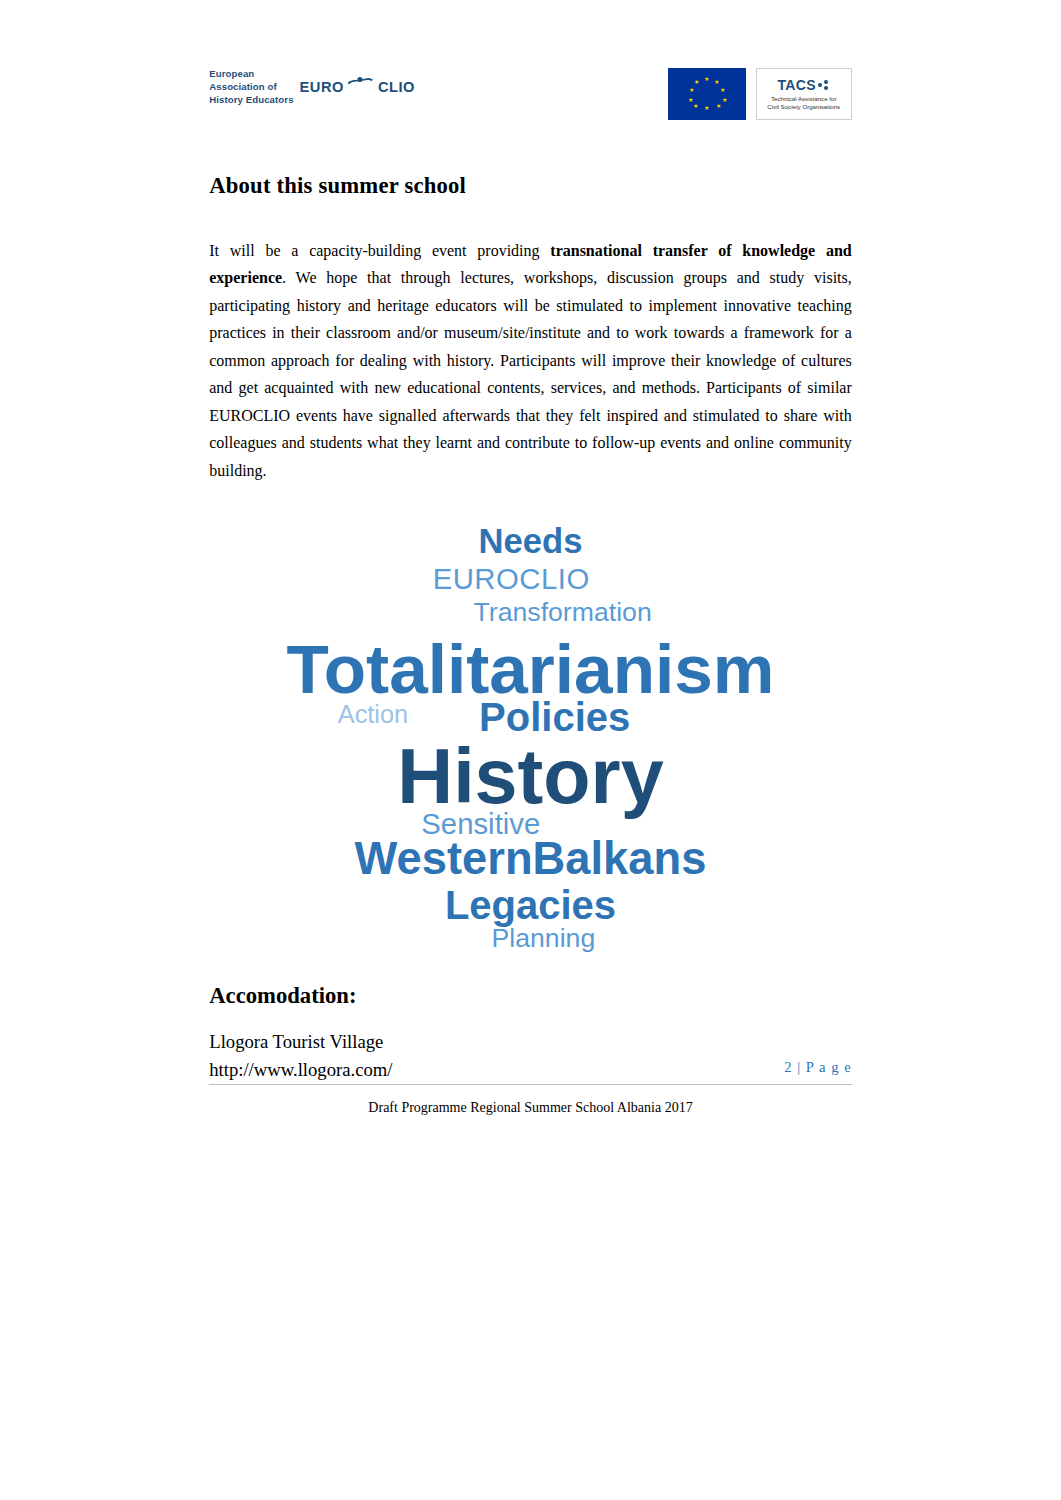European Association of History Educators
EURO CLIO
★ ★ ★ ★ ★ ★ ★ ★ ★ ★
TACS
Technical Assistance for
Civil Society Organisations
About this summer school
It will be a capacity-building event providing transnational transfer of knowledge and experience. We hope that through lectures, workshops, discussion groups and study visits, participating history and heritage educators will be stimulated to implement innovative teaching practices in their classroom and/or museum/site/institute and to work towards a framework for a common approach for dealing with history. Participants will improve their knowledge of cultures and get acquainted with new educational contents, services, and methods. Participants of similar EUROCLIO events have signalled afterwards that they felt inspired and stimulated to share with colleagues and students what they learnt and contribute to follow-up events and online community building.
Needs EUROCLIO Transformation Totalitarianism Action Policies History Sensitive WesternBalkans Legacies Planning
Accomodation:
Llogora Tourist Village
http://www.llogora.com/
2 | P a g e
Draft Programme Regional Summer School Albania 2017